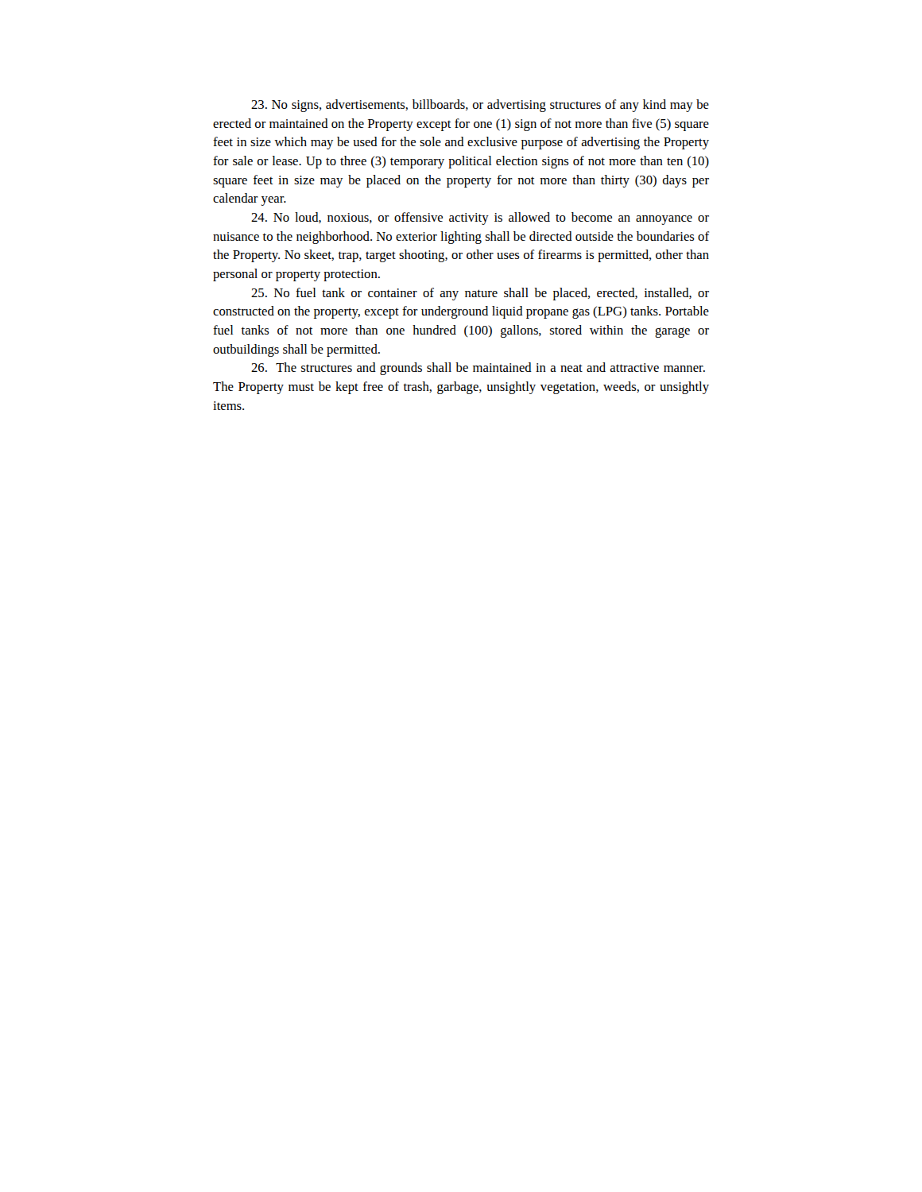23. No signs, advertisements, billboards, or advertising structures of any kind may be erected or maintained on the Property except for one (1) sign of not more than five (5) square feet in size which may be used for the sole and exclusive purpose of advertising the Property for sale or lease. Up to three (3) temporary political election signs of not more than ten (10) square feet in size may be placed on the property for not more than thirty (30) days per calendar year.
24. No loud, noxious, or offensive activity is allowed to become an annoyance or nuisance to the neighborhood. No exterior lighting shall be directed outside the boundaries of the Property. No skeet, trap, target shooting, or other uses of firearms is permitted, other than personal or property protection.
25. No fuel tank or container of any nature shall be placed, erected, installed, or constructed on the property, except for underground liquid propane gas (LPG) tanks. Portable fuel tanks of not more than one hundred (100) gallons, stored within the garage or outbuildings shall be permitted.
26. The structures and grounds shall be maintained in a neat and attractive manner. The Property must be kept free of trash, garbage, unsightly vegetation, weeds, or unsightly items.